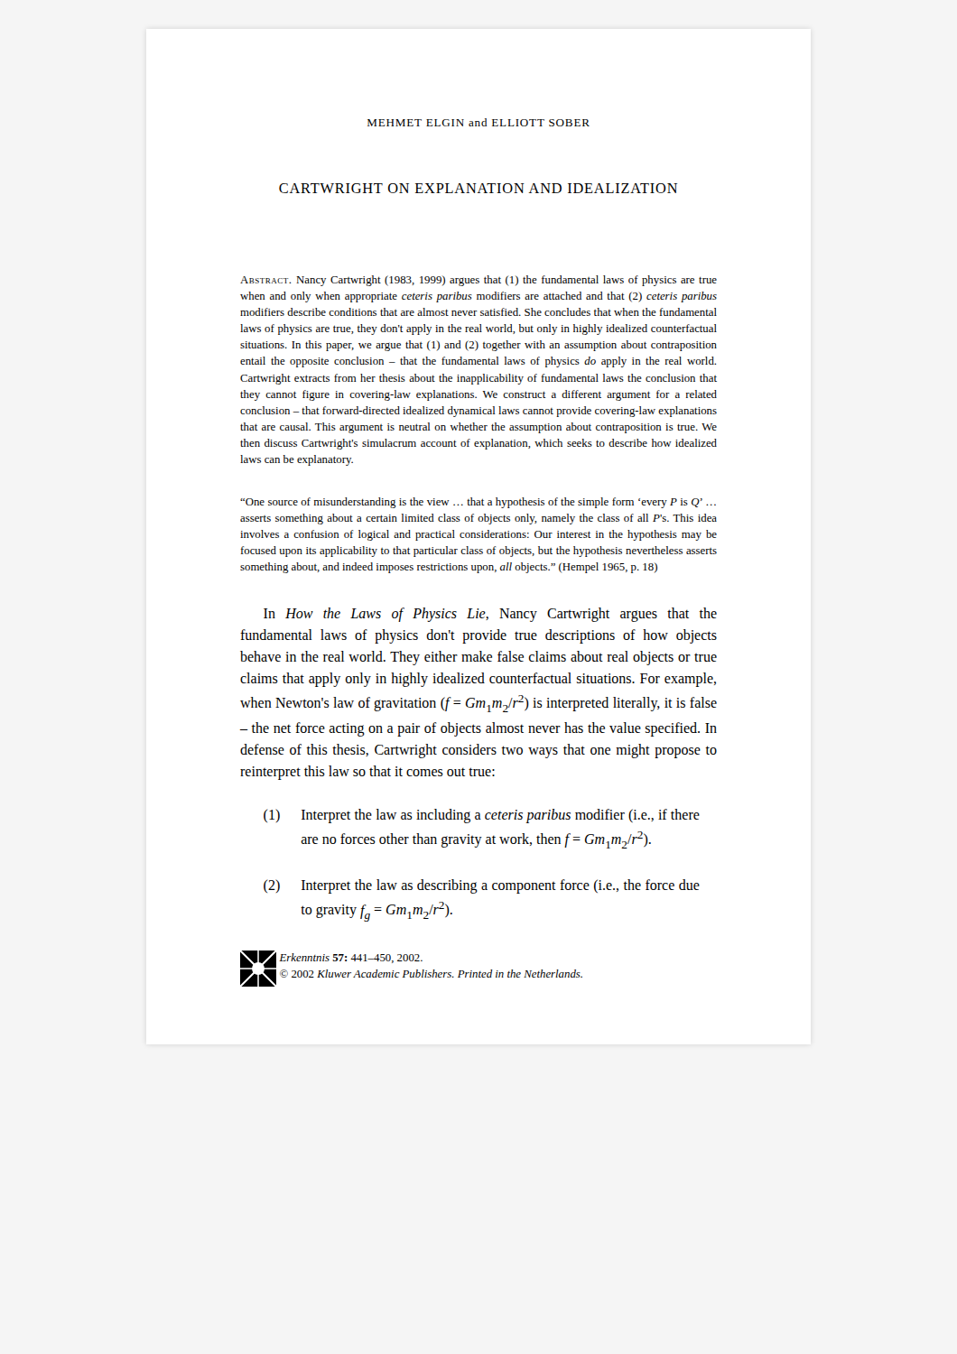MEHMET ELGIN and ELLIOTT SOBER
CARTWRIGHT ON EXPLANATION AND IDEALIZATION
Abstract. Nancy Cartwright (1983, 1999) argues that (1) the fundamental laws of physics are true when and only when appropriate ceteris paribus modifiers are attached and that (2) ceteris paribus modifiers describe conditions that are almost never satisfied. She concludes that when the fundamental laws of physics are true, they don't apply in the real world, but only in highly idealized counterfactual situations. In this paper, we argue that (1) and (2) together with an assumption about contraposition entail the opposite conclusion – that the fundamental laws of physics do apply in the real world. Cartwright extracts from her thesis about the inapplicability of fundamental laws the conclusion that they cannot figure in covering-law explanations. We construct a different argument for a related conclusion – that forward-directed idealized dynamical laws cannot provide covering-law explanations that are causal. This argument is neutral on whether the assumption about contraposition is true. We then discuss Cartwright's simulacrum account of explanation, which seeks to describe how idealized laws can be explanatory.
“One source of misunderstanding is the view … that a hypothesis of the simple form ‘every P is Q’ … asserts something about a certain limited class of objects only, namely the class of all P's. This idea involves a confusion of logical and practical considerations: Our interest in the hypothesis may be focused upon its applicability to that particular class of objects, but the hypothesis nevertheless asserts something about, and indeed imposes restrictions upon, all objects.” (Hempel 1965, p. 18)
In How the Laws of Physics Lie, Nancy Cartwright argues that the fundamental laws of physics don't provide true descriptions of how objects behave in the real world. They either make false claims about real objects or true claims that apply only in highly idealized counterfactual situations. For example, when Newton's law of gravitation (f = Gm1m2/r2) is interpreted literally, it is false – the net force acting on a pair of objects almost never has the value specified. In defense of this thesis, Cartwright considers two ways that one might propose to reinterpret this law so that it comes out true:
(1)
Interpret the law as including a ceteris paribus modifier (i.e., if there are no forces other than gravity at work, then f = Gm1m2/r2).
(2)
Interpret the law as describing a component force (i.e., the force due to gravity fg = Gm1m2/r2).
Erkenntnis 57: 441–450, 2002.
© 2002 Kluwer Academic Publishers. Printed in the Netherlands.